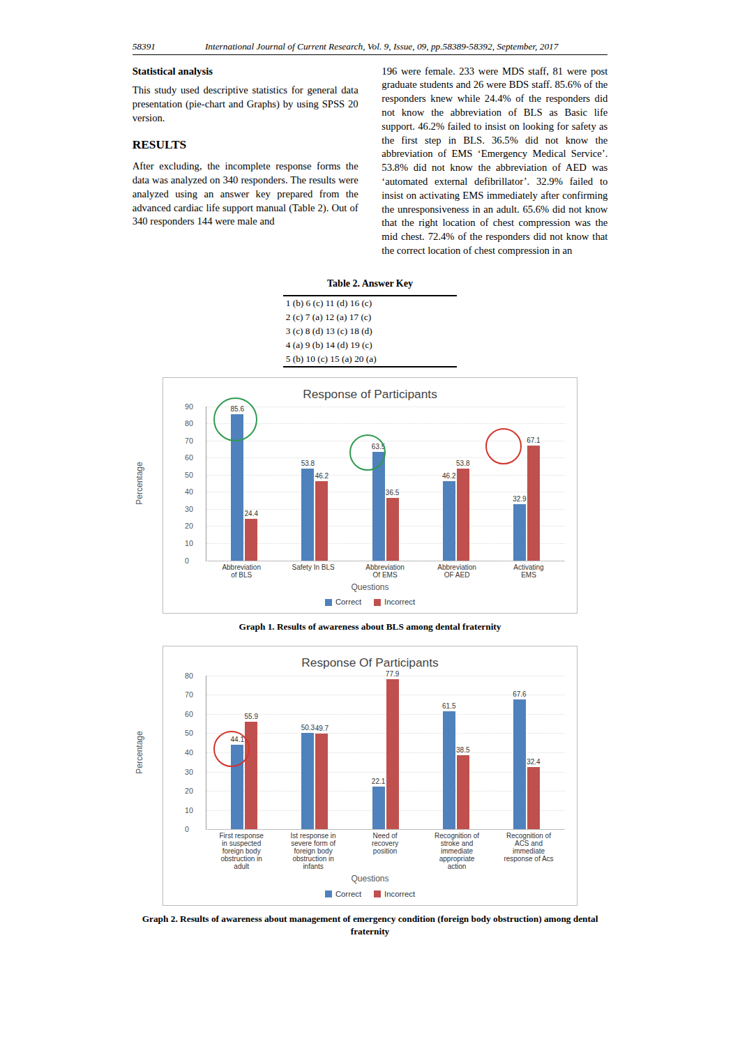58391
International Journal of Current Research, Vol. 9, Issue, 09, pp.58389-58392, September, 2017
Statistical analysis
This study used descriptive statistics for general data presentation (pie-chart and Graphs) by using SPSS 20 version.
RESULTS
After excluding, the incomplete response forms the data was analyzed on 340 responders. The results were analyzed using an answer key prepared from the advanced cardiac life support manual (Table 2). Out of 340 responders 144 were male and
196 were female. 233 were MDS staff, 81 were post graduate students and 26 were BDS staff. 85.6% of the responders knew while 24.4% of the responders did not know the abbreviation of BLS as Basic life support. 46.2% failed to insist on looking for safety as the first step in BLS. 36.5% did not know the abbreviation of EMS ‘Emergency Medical Service’. 53.8% did not know the abbreviation of AED was ‘automated external defibrillator’. 32.9% failed to insist on activating EMS immediately after confirming the unresponsiveness in an adult. 65.6% did not know that the right location of chest compression was the mid chest. 72.4% of the responders did not know that the correct location of chest compression in an
Table 2. Answer Key
| 1 (b) 6 (c) 11 (d) 16 (c) |
| 2 (c) 7 (a) 12 (a) 17 (c) |
| 3 (c) 8 (d) 13 (c) 18 (d) |
| 4 (a) 9 (b) 14 (d) 19 (c) |
| 5 (b) 10 (c) 15 (a) 20 (a) |
Response of Participants
Percentage
90
80
70
60
50
40
30
20
10
0
85.6
24.4
53.8
46.2
63.5
36.5
46.2
53.8
32.9
67.1
Abbreviation
of BLS
Safety In BLS
Abbreviation
Of EMS
Abbreviation
OF AED
Activating
EMS
Questions
Correct Incorrect
Graph 1. Results of awareness about BLS among dental fraternity
Response Of Participants
Percentage
80
70
60
50
40
30
20
10
0
44.1
55.9
50.3
49.7
22.1
77.9
61.5
38.5
67.6
32.4
First response
in suspected
foreign body
obstruction in
adult
Ist response in
severe form of
foreign body
obstruction in
infants
Need of
recovery
position
Recognition of
stroke and
immediate
appropriate
action
Recognition of
ACS and
immediate
response of Acs
Questions
Correct Incorrect
Graph 2. Results of awareness about management of emergency condition (foreign body obstruction) among dental fraternity